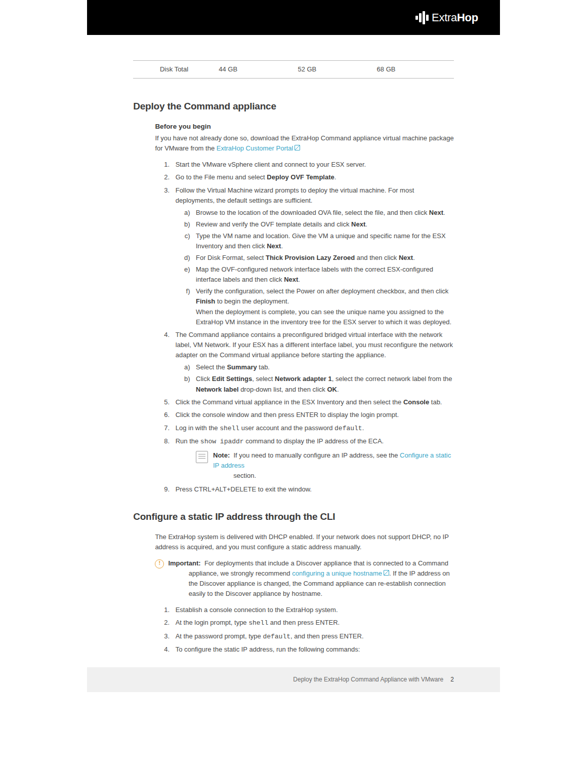ExtraHop
| Disk Total | 44 GB | 52 GB | 68 GB |
Deploy the Command appliance
Before you begin
If you have not already done so, download the ExtraHop Command appliance virtual machine package for VMware from the ExtraHop Customer Portal
Start the VMware vSphere client and connect to your ESX server.
Go to the File menu and select Deploy OVF Template.
Follow the Virtual Machine wizard prompts to deploy the virtual machine. For most deployments, the default settings are sufficient.
Browse to the location of the downloaded OVA file, select the file, and then click Next.
Review and verify the OVF template details and click Next.
Type the VM name and location. Give the VM a unique and specific name for the ESX Inventory and then click Next.
For Disk Format, select Thick Provision Lazy Zeroed and then click Next.
Map the OVF-configured network interface labels with the correct ESX-configured interface labels and then click Next.
Verify the configuration, select the Power on after deployment checkbox, and then click Finish to begin the deployment.
When the deployment is complete, you can see the unique name you assigned to the ExtraHop VM instance in the inventory tree for the ESX server to which it was deployed.
The Command appliance contains a preconfigured bridged virtual interface with the network label, VM Network. If your ESX has a different interface label, you must reconfigure the network adapter on the Command virtual appliance before starting the appliance.
Select the Summary tab.
Click Edit Settings, select Network adapter 1, select the correct network label from the Network label drop-down list, and then click OK.
Click the Command virtual appliance in the ESX Inventory and then select the Console tab.
Click the console window and then press ENTER to display the login prompt.
Log in with the shell user account and the password default.
Run the show ipaddr command to display the IP address of the ECA.
Note: If you need to manually configure an IP address, see the Configure a static IP address section.
Press CTRL+ALT+DELETE to exit the window.
Configure a static IP address through the CLI
The ExtraHop system is delivered with DHCP enabled. If your network does not support DHCP, no IP address is acquired, and you must configure a static address manually.
!
Important: For deployments that include a Discover appliance that is connected to a Command appliance, we strongly recommend configuring a unique hostname. If the IP address on the Discover appliance is changed, the Command appliance can re-establish connection easily to the Discover appliance by hostname.
Establish a console connection to the ExtraHop system.
At the login prompt, type shell and then press ENTER.
At the password prompt, type default, and then press ENTER.
To configure the static IP address, run the following commands:
Deploy the ExtraHop Command Appliance with VMware 2